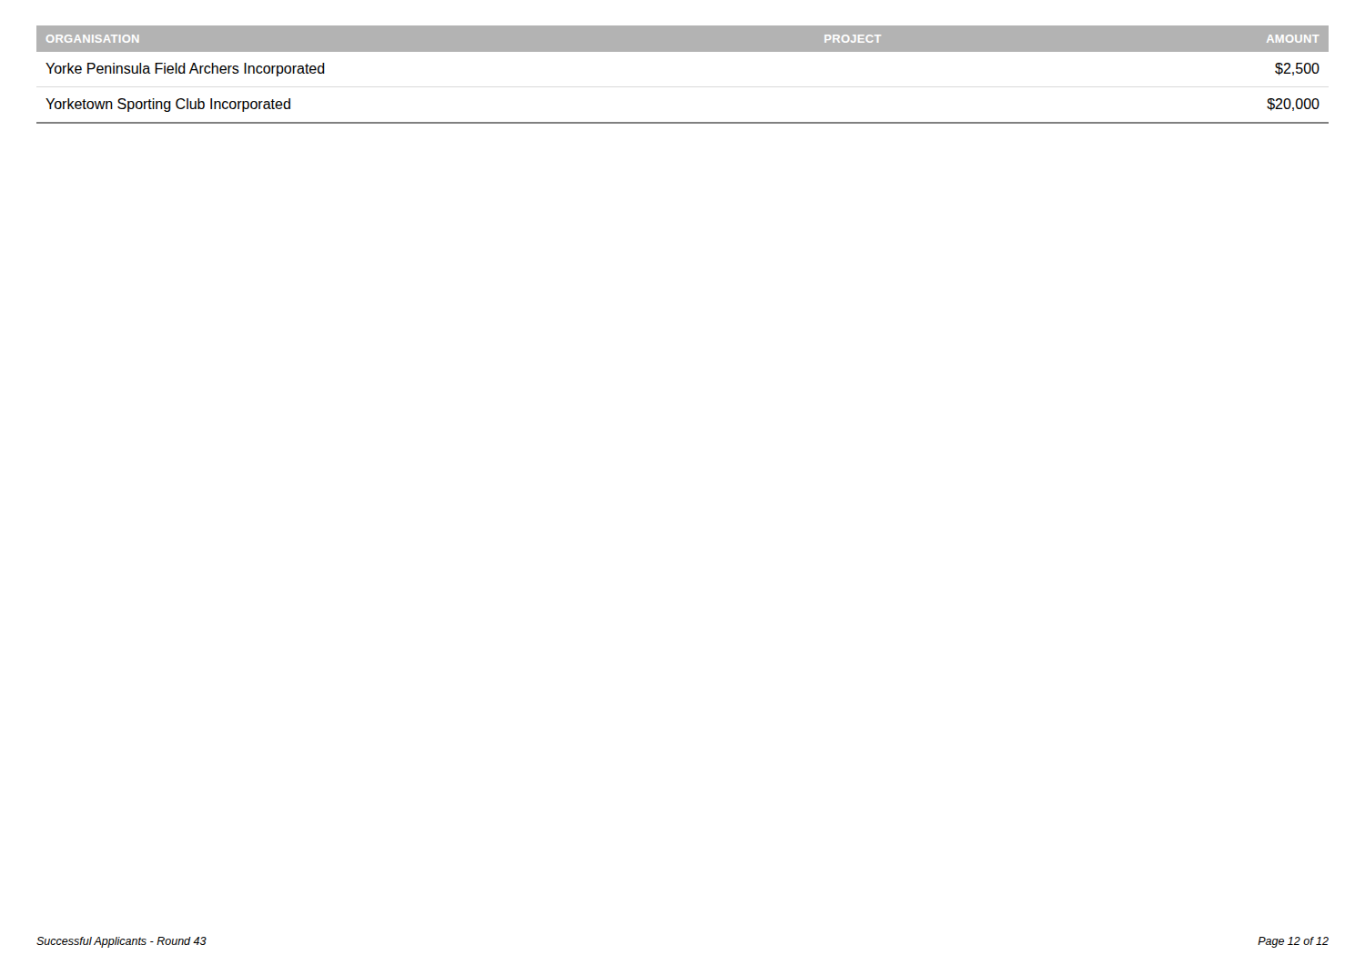| ORGANISATION | PROJECT | AMOUNT |
| --- | --- | --- |
| Yorke Peninsula Field Archers Incorporated | | $2,500 |
| Yorketown Sporting Club Incorporated | | $20,000 |
Successful Applicants - Round 43 Page 12 of 12